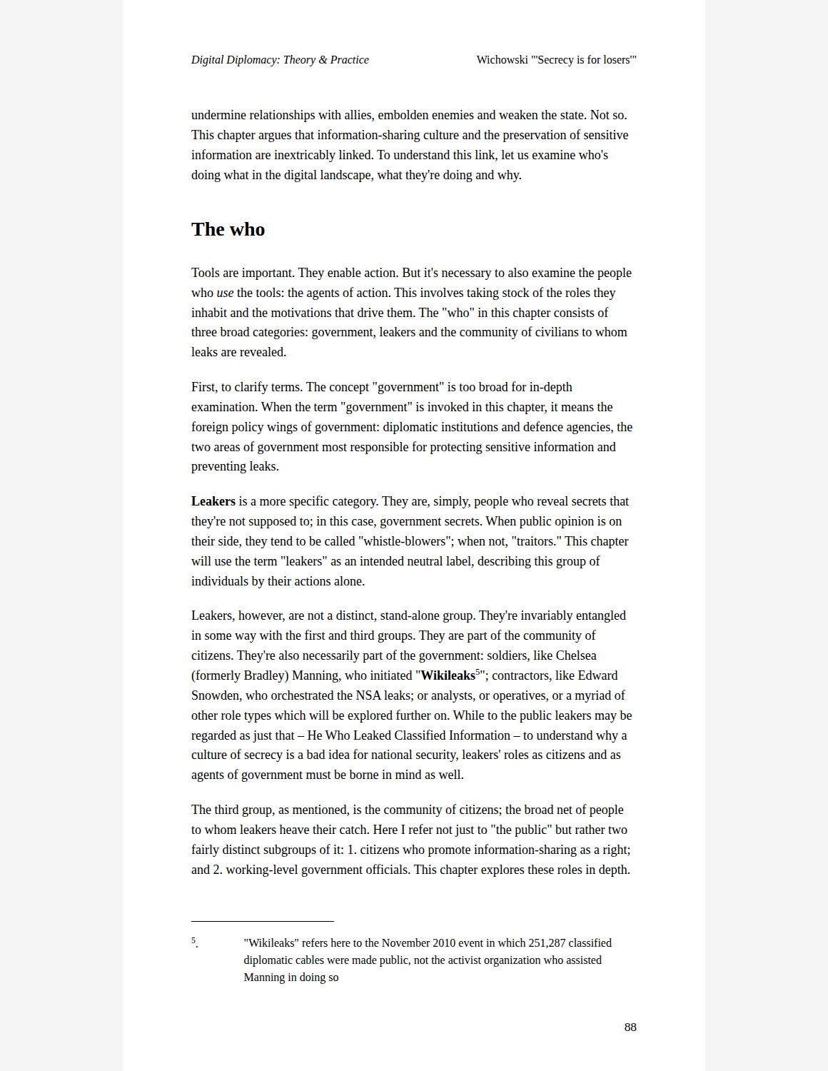Digital Diplomacy: Theory & Practice Wichowski "'Secrecy is for losers'"
undermine relationships with allies, embolden enemies and weaken the state. Not so. This chapter argues that information-sharing culture and the preservation of sensitive information are inextricably linked. To understand this link, let us examine who's doing what in the digital landscape, what they're doing and why.
The who
Tools are important. They enable action. But it's necessary to also examine the people who use the tools: the agents of action. This involves taking stock of the roles they inhabit and the motivations that drive them. The "who" in this chapter consists of three broad categories: government, leakers and the community of civilians to whom leaks are revealed.
First, to clarify terms. The concept "government" is too broad for in-depth examination. When the term "government" is invoked in this chapter, it means the foreign policy wings of government: diplomatic institutions and defence agencies, the two areas of government most responsible for protecting sensitive information and preventing leaks.
Leakers is a more specific category. They are, simply, people who reveal secrets that they're not supposed to; in this case, government secrets. When public opinion is on their side, they tend to be called "whistle-blowers"; when not, "traitors." This chapter will use the term "leakers" as an intended neutral label, describing this group of individuals by their actions alone.
Leakers, however, are not a distinct, stand-alone group. They're invariably entangled in some way with the first and third groups. They are part of the community of citizens. They're also necessarily part of the government: soldiers, like Chelsea (formerly Bradley) Manning, who initiated "Wikileaks5"; contractors, like Edward Snowden, who orchestrated the NSA leaks; or analysts, or operatives, or a myriad of other role types which will be explored further on. While to the public leakers may be regarded as just that – He Who Leaked Classified Information – to understand why a culture of secrecy is a bad idea for national security, leakers' roles as citizens and as agents of government must be borne in mind as well.
The third group, as mentioned, is the community of citizens; the broad net of people to whom leakers heave their catch. Here I refer not just to "the public" but rather two fairly distinct subgroups of it: 1. citizens who promote information-sharing as a right; and 2. working-level government officials. This chapter explores these roles in depth.
5. "Wikileaks" refers here to the November 2010 event in which 251,287 classified diplomatic cables were made public, not the activist organization who assisted Manning in doing so
88